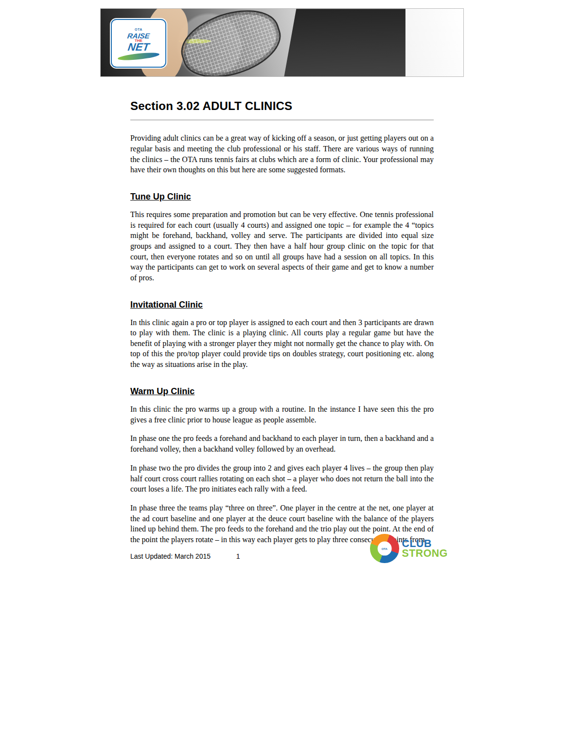OTA
RAISE
THE
NET
Section 3.02 ADULT CLINICS
Providing adult clinics can be a great way of kicking off a season, or just getting players out on a regular basis and meeting the club professional or his staff. There are various ways of running the clinics – the OTA runs tennis fairs at clubs which are a form of clinic. Your professional may have their own thoughts on this but here are some suggested formats.
Tune Up Clinic
This requires some preparation and promotion but can be very effective. One tennis professional is required for each court (usually 4 courts) and assigned one topic – for example the 4 “topics might be forehand, backhand, volley and serve. The participants are divided into equal size groups and assigned to a court. They then have a half hour group clinic on the topic for that court, then everyone rotates and so on until all groups have had a session on all topics. In this way the participants can get to work on several aspects of their game and get to know a number of pros.
Invitational Clinic
In this clinic again a pro or top player is assigned to each court and then 3 participants are drawn to play with them. The clinic is a playing clinic. All courts play a regular game but have the benefit of playing with a stronger player they might not normally get the chance to play with. On top of this the pro/top player could provide tips on doubles strategy, court positioning etc. along the way as situations arise in the play.
Warm Up Clinic
In this clinic the pro warms up a group with a routine. In the instance I have seen this the pro gives a free clinic prior to house league as people assemble.
In phase one the pro feeds a forehand and backhand to each player in turn, then a backhand and a forehand volley, then a backhand volley followed by an overhead.
In phase two the pro divides the group into 2 and gives each player 4 lives – the group then play half court cross court rallies rotating on each shot – a player who does not return the ball into the court loses a life. The pro initiates each rally with a feed.
In phase three the teams play “three on three”. One player in the centre at the net, one player at the ad court baseline and one player at the deuce court baseline with the balance of the players lined up behind them. The pro feeds to the forehand and the trio play out the point. At the end of the point the players rotate – in this way each player gets to play three consecutive points from
Last Updated: March 2015 1
CLUB
STRONG